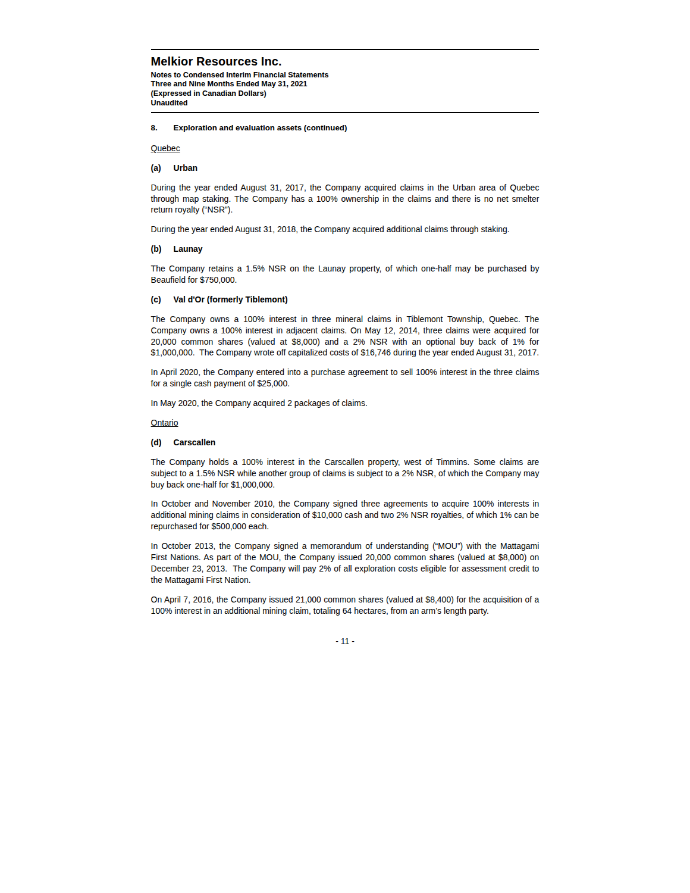Melkior Resources Inc.
Notes to Condensed Interim Financial Statements
Three and Nine Months Ended May 31, 2021
(Expressed in Canadian Dollars)
Unaudited
8. Exploration and evaluation assets (continued)
Quebec
(a) Urban
During the year ended August 31, 2017, the Company acquired claims in the Urban area of Quebec through map staking. The Company has a 100% ownership in the claims and there is no net smelter return royalty (“NSR”).
During the year ended August 31, 2018, the Company acquired additional claims through staking.
(b) Launay
The Company retains a 1.5% NSR on the Launay property, of which one-half may be purchased by Beaufield for $750,000.
(c) Val d'Or (formerly Tiblemont)
The Company owns a 100% interest in three mineral claims in Tiblemont Township, Quebec. The Company owns a 100% interest in adjacent claims. On May 12, 2014, three claims were acquired for 20,000 common shares (valued at $8,000) and a 2% NSR with an optional buy back of 1% for $1,000,000. The Company wrote off capitalized costs of $16,746 during the year ended August 31, 2017.
In April 2020, the Company entered into a purchase agreement to sell 100% interest in the three claims for a single cash payment of $25,000.
In May 2020, the Company acquired 2 packages of claims.
Ontario
(d) Carscallen
The Company holds a 100% interest in the Carscallen property, west of Timmins. Some claims are subject to a 1.5% NSR while another group of claims is subject to a 2% NSR, of which the Company may buy back one-half for $1,000,000.
In October and November 2010, the Company signed three agreements to acquire 100% interests in additional mining claims in consideration of $10,000 cash and two 2% NSR royalties, of which 1% can be repurchased for $500,000 each.
In October 2013, the Company signed a memorandum of understanding (“MOU”) with the Mattagami First Nations. As part of the MOU, the Company issued 20,000 common shares (valued at $8,000) on December 23, 2013. The Company will pay 2% of all exploration costs eligible for assessment credit to the Mattagami First Nation.
On April 7, 2016, the Company issued 21,000 common shares (valued at $8,400) for the acquisition of a 100% interest in an additional mining claim, totaling 64 hectares, from an arm’s length party.
- 11 -